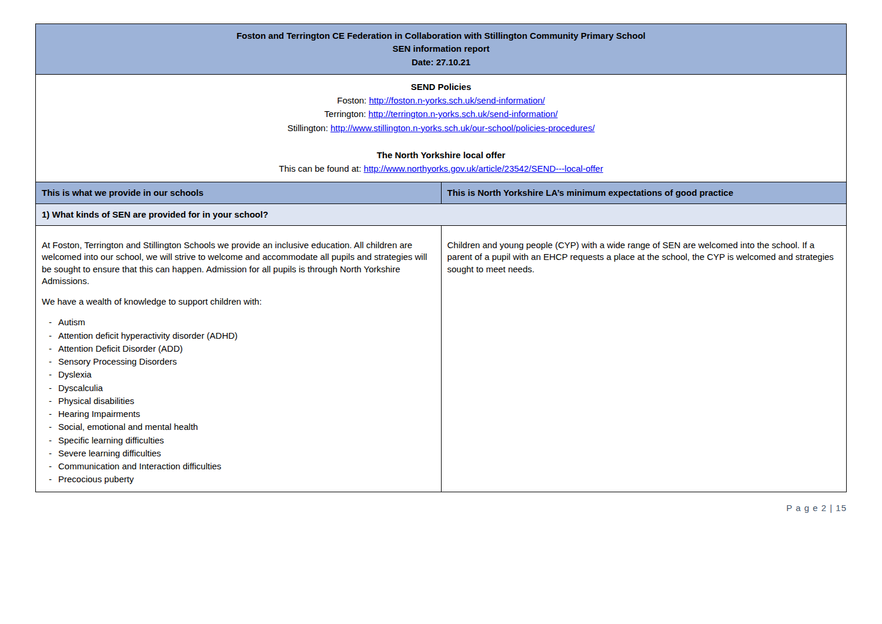| Foston and Terrington CE Federation in Collaboration with Stillington Community Primary School SEN information report Date: 27.10.21 |
| SEND Policies Foston: http://foston.n-yorks.sch.uk/send-information/ Terrington: http://terrington.n-yorks.sch.uk/send-information/ Stillington: http://www.stillington.n-yorks.sch.uk/our-school/policies-procedures/ The North Yorkshire local offer This can be found at: http://www.northyorks.gov.uk/article/23542/SEND---local-offer |
| This is what we provide in our schools | This is North Yorkshire LA’s minimum expectations of good practice |
| 1) What kinds of SEN are provided for in your school? |
| At Foston, Terrington and Stillington Schools we provide an inclusive education. All children are welcomed into our school, we will strive to welcome and accommodate all pupils and strategies will be sought to ensure that this can happen. Admission for all pupils is through North Yorkshire Admissions. We have a wealth of knowledge to support children with: Autism Attention deficit hyperactivity disorder (ADHD) Attention Deficit Disorder (ADD) Sensory Processing Disorders Dyslexia Dyscalculia Physical disabilities Hearing Impairments Social, emotional and mental health Specific learning difficulties Severe learning difficulties Communication and Interaction difficulties Precocious puberty | Children and young people (CYP) with a wide range of SEN are welcomed into the school. If a parent of a pupil with an EHCP requests a place at the school, the CYP is welcomed and strategies sought to meet needs. |
P a g e 2 | 15